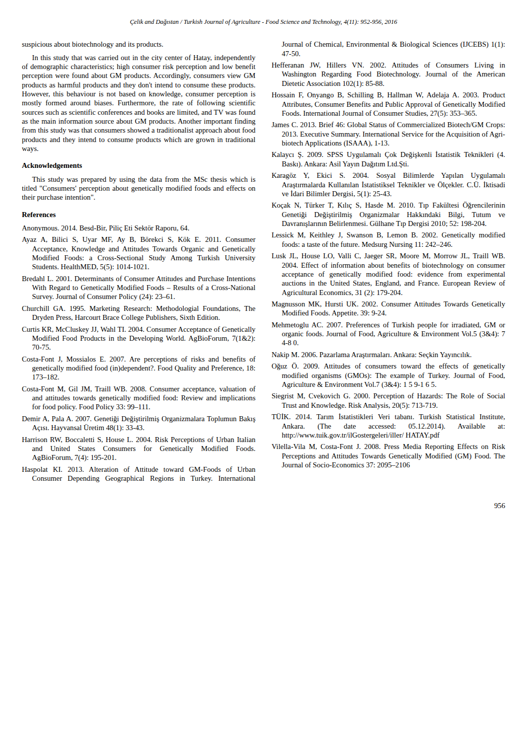Çelik and Dağıstan / Turkish Journal of Agriculture - Food Science and Technology, 4(11): 952-956, 2016
suspicious about biotechnology and its products.
In this study that was carried out in the city center of Hatay, independently of demographic characteristics; high consumer risk perception and low benefit perception were found about GM products. Accordingly, consumers view GM products as harmful products and they don't intend to consume these products. However, this behaviour is not based on knowledge, consumer perception is mostly formed around biases. Furthermore, the rate of following scientific sources such as scientific conferences and books are limited, and TV was found as the main information source about GM products. Another important finding from this study was that consumers showed a traditionalist approach about food products and they intend to consume products which are grown in traditional ways.
Acknowledgements
This study was prepared by using the data from the MSc thesis which is titled "Consumers' perception about genetically modified foods and effects on their purchase intention".
References
Anonymous. 2014. Besd-Bir, Piliç Eti Sektör Raporu, 64.
Ayaz A, Bilici S, Uyar MF, Ay B, Börekci S, Kök E. 2011. Consumer Acceptance, Knowledge and Attitudes Towards Organic and Genetically Modified Foods: a Cross-Sectional Study Among Turkish University Students. HealthMED, 5(5): 1014-1021.
Bredahl L. 2001. Determinants of Consumer Attitudes and Purchase Intentions With Regard to Genetically Modified Foods – Results of a Cross-National Survey. Journal of Consumer Policy (24): 23–61.
Churchill GA. 1995. Marketing Research: Methodologial Foundations, The Dryden Press, Harcourt Brace College Publishers, Sixth Edition.
Curtis KR, McCluskey JJ, Wahl TI. 2004. Consumer Acceptance of Genetically Modified Food Products in the Developing World. AgBioForum, 7(1&2): 70-75.
Costa-Font J, Mossialos E. 2007. Are perceptions of risks and benefits of genetically modified food (in)dependent?. Food Quality and Preference, 18: 173–182.
Costa-Font M, Gil JM, Traill WB. 2008. Consumer acceptance, valuation of and attitudes towards genetically modified food: Review and implications for food policy. Food Policy 33: 99–111.
Demir A, Pala A. 2007. Genetiği Değiştirilmiş Organizmalara Toplumun Bakış Açısı. Hayvansal Üretim 48(1): 33-43.
Harrison RW, Boccaletti S, House L. 2004. Risk Perceptions of Urban Italian and United States Consumers for Genetically Modified Foods. AgBioForum, 7(4): 195-201.
Haspolat KI. 2013. Alteration of Attitude toward GM-Foods of Urban Consumer Depending Geographical Regions in Turkey. International Journal of Chemical, Environmental & Biological Sciences (IJCEBS) 1(1): 47-50.
Hefferanan JW, Hillers VN. 2002. Attitudes of Consumers Living in Washington Regarding Food Biotechnology. Journal of the American Dietetic Association 102(1): 85-88.
Hossain F, Onyango B, Schilling B, Hallman W, Adelaja A. 2003. Product Attributes, Consumer Benefits and Public Approval of Genetically Modified Foods. International Journal of Consumer Studies, 27(5): 353–365.
James C. 2013. Brief 46: Global Status of Commercialized Biotech/GM Crops: 2013. Executive Summary. International Service for the Acquisition of Agri-biotech Applications (ISAAA), 1-13.
Kalaycı Ş. 2009. SPSS Uygulamalı Çok Değişkenli İstatistik Teknikleri (4. Baskı). Ankara: Asil Yayın Dağıtım Ltd.Şti.
Karagöz Y, Ekici S. 2004. Sosyal Bilimlerde Yapılan Uygulamalı Araştırmalarda Kullanılan İstatistiksel Teknikler ve Ölçekler. C.Ü. İktisadi ve İdari Bilimler Dergisi, 5(1): 25-43.
Koçak N, Türker T, Kılıç S, Hasde M. 2010. Tıp Fakültesi Öğrencilerinin Genetiği Değiştirilmiş Organizmalar Hakkındaki Bilgi, Tutum ve Davranışlarının Belirlenmesi. Gülhane Tıp Dergisi 2010; 52: 198-204.
Lessick M, Keithley J, Swanson B, Lemon B. 2002. Genetically modified foods: a taste of the future. Medsurg Nursing 11: 242–246.
Lusk JL, House LO, Valli C, Jaeger SR, Moore M, Morrow JL, Traill WB. 2004. Effect of information about benefits of biotechnology on consumer acceptance of genetically modified food: evidence from experimental auctions in the United States, England, and France. European Review of Agricultural Economics, 31 (2): 179-204.
Magnusson MK, Hursti UK. 2002. Consumer Attitudes Towards Genetically Modified Foods. Appetite. 39: 9-24.
Mehmetoglu AC. 2007. Preferences of Turkish people for irradiated, GM or organic foods. Journal of Food, Agriculture & Environment Vol.5 (3&4): 7 4-8 0.
Nakip M. 2006. Pazarlama Araştırmaları. Ankara: Seçkin Yayıncılık.
Oğuz Ö. 2009. Attitudes of consumers toward the effects of genetically modified organisms (GMOs): The example of Turkey. Journal of Food, Agriculture & Environment Vol.7 (3&4): 1 5 9-1 6 5.
Siegrist M, Cvekovich G. 2000. Perception of Hazards: The Role of Social Trust and Knowledge. Risk Analysis, 20(5): 713-719.
TÜİK. 2014. Tarım İstatistikleri Veri tabanı. Turkish Statistical Institute, Ankara. (The date accessed: 05.12.2014). Available at: http://www.tuik.gov.tr/ilGostergeleri/iller/ HATAY.pdf
Vilella-Vila M, Costa-Font J. 2008. Press Media Reporting Effects on Risk Perceptions and Attitudes Towards Genetically Modified (GM) Food. The Journal of Socio-Economics 37: 2095–2106
956